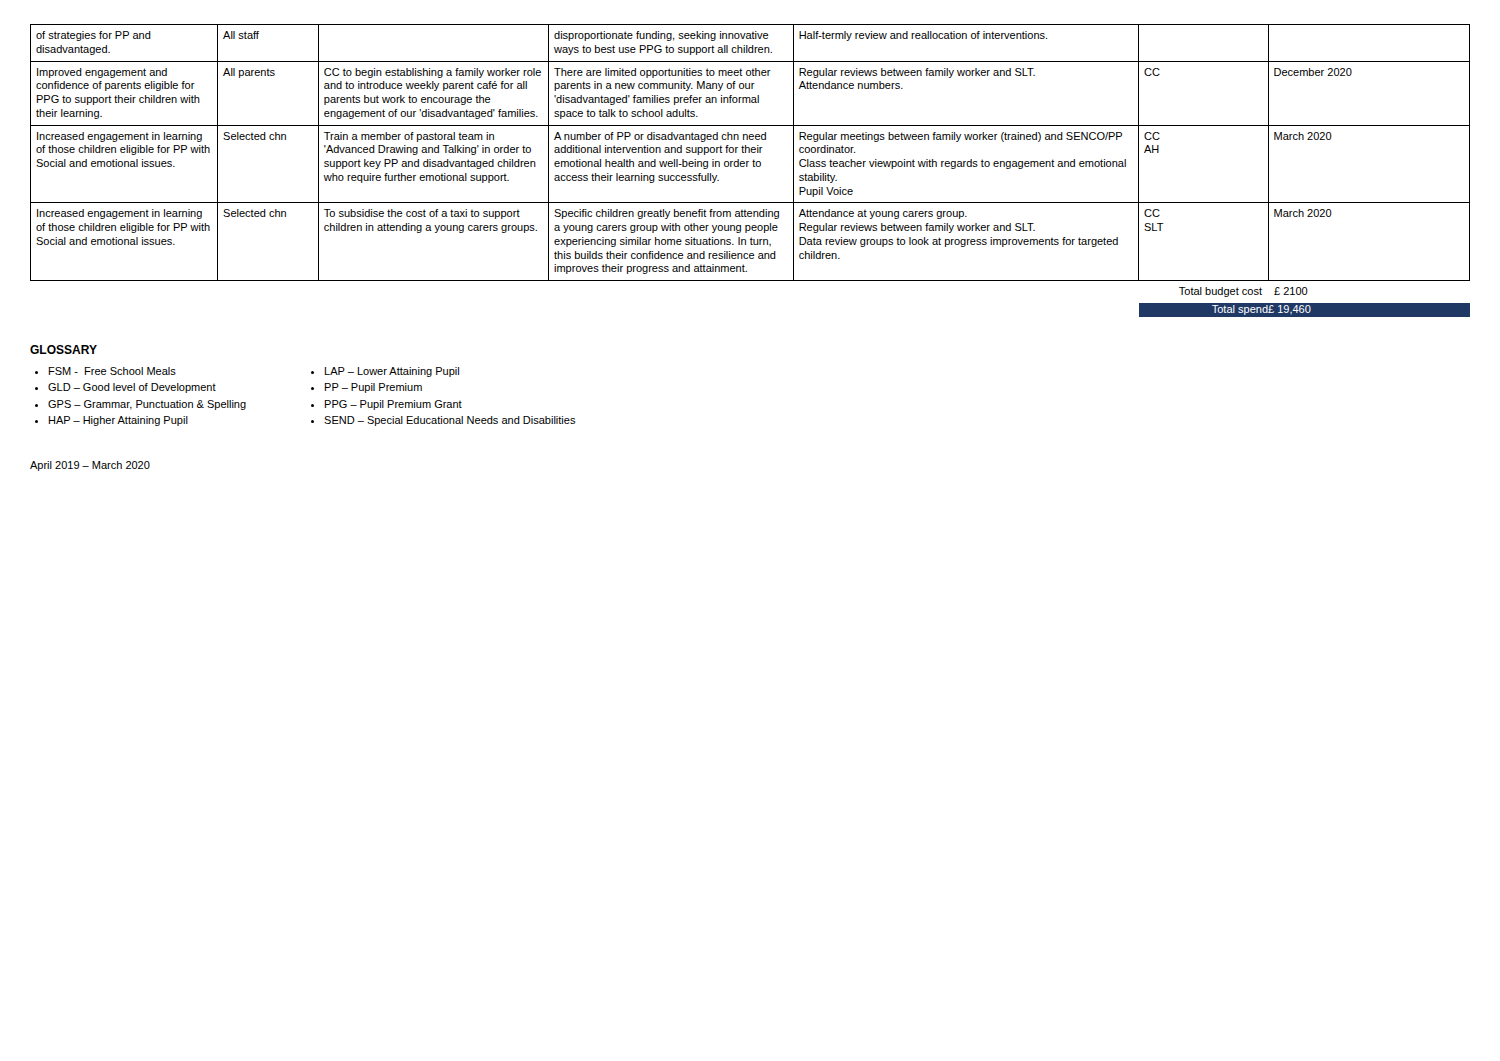| of strategies for PP and disadvantaged. | All staff | | disproportionate funding, seeking innovative ways to best use PPG to support all children. | Half-termly review and reallocation of interventions. | | |
| Improved engagement and confidence of parents eligible for PPG to support their children with their learning. | All parents | CC to begin establishing a family worker role and to introduce weekly parent café for all parents but work to encourage the engagement of our 'disadvantaged' families. | There are limited opportunities to meet other parents in a new community. Many of our 'disadvantaged' families prefer an informal space to talk to school adults. | Regular reviews between family worker and SLT. Attendance numbers. | CC | December 2020 |
| Increased engagement in learning of those children eligible for PP with Social and emotional issues. | Selected chn | Train a member of pastoral team in 'Advanced Drawing and Talking' in order to support key PP and disadvantaged children who require further emotional support. | A number of PP or disadvantaged chn need additional intervention and support for their emotional health and well-being in order to access their learning successfully. | Regular meetings between family worker (trained) and SENCO/PP coordinator. Class teacher viewpoint with regards to engagement and emotional stability. Pupil Voice | CC AH | March 2020 |
| Increased engagement in learning of those children eligible for PP with Social and emotional issues. | Selected chn | To subsidise the cost of a taxi to support children in attending a young carers groups. | Specific children greatly benefit from attending a young carers group with other young people experiencing similar home situations. In turn, this builds their confidence and resilience and improves their progress and attainment. | Attendance at young carers group. Regular reviews between family worker and SLT. Data review groups to look at progress improvements for targeted children. | CC SLT | March 2020 |
| | Total budget cost | £ 2100 |
| | Total spend | £ 19,460 |
GLOSSARY
FSM - Free School Meals
GLD – Good level of Development
GPS – Grammar, Punctuation & Spelling
HAP – Higher Attaining Pupil
LAP – Lower Attaining Pupil
PP – Pupil Premium
PPG – Pupil Premium Grant
SEND – Special Educational Needs and Disabilities
April 2019 – March 2020